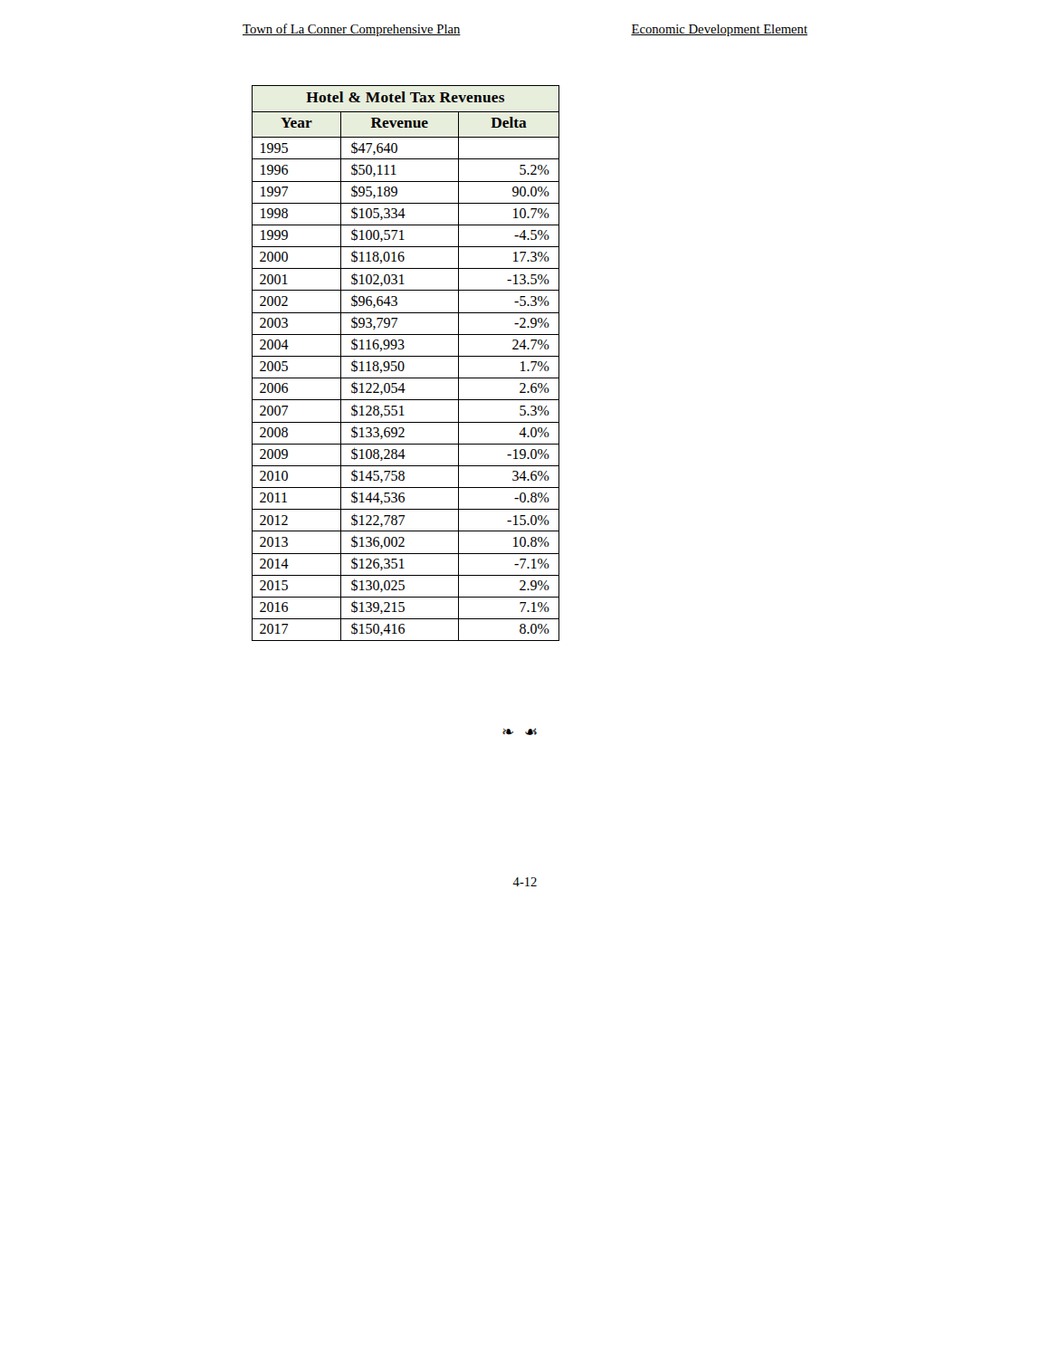Town of La Conner Comprehensive Plan Economic Development Element
Hotel & Motel Tax Revenues
| Year | Revenue | Delta |
| --- | --- | --- |
| 1995 | $47,640 | |
| 1996 | $50,111 | 5.2% |
| 1997 | $95,189 | 90.0% |
| 1998 | $105,334 | 10.7% |
| 1999 | $100,571 | -4.5% |
| 2000 | $118,016 | 17.3% |
| 2001 | $102,031 | -13.5% |
| 2002 | $96,643 | -5.3% |
| 2003 | $93,797 | -2.9% |
| 2004 | $116,993 | 24.7% |
| 2005 | $118,950 | 1.7% |
| 2006 | $122,054 | 2.6% |
| 2007 | $128,551 | 5.3% |
| 2008 | $133,692 | 4.0% |
| 2009 | $108,284 | -19.0% |
| 2010 | $145,758 | 34.6% |
| 2011 | $144,536 | -0.8% |
| 2012 | $122,787 | -15.0% |
| 2013 | $136,002 | 10.8% |
| 2014 | $126,351 | -7.1% |
| 2015 | $130,025 | 2.9% |
| 2016 | $139,215 | 7.1% |
| 2017 | $150,416 | 8.0% |
❧☙
4-12